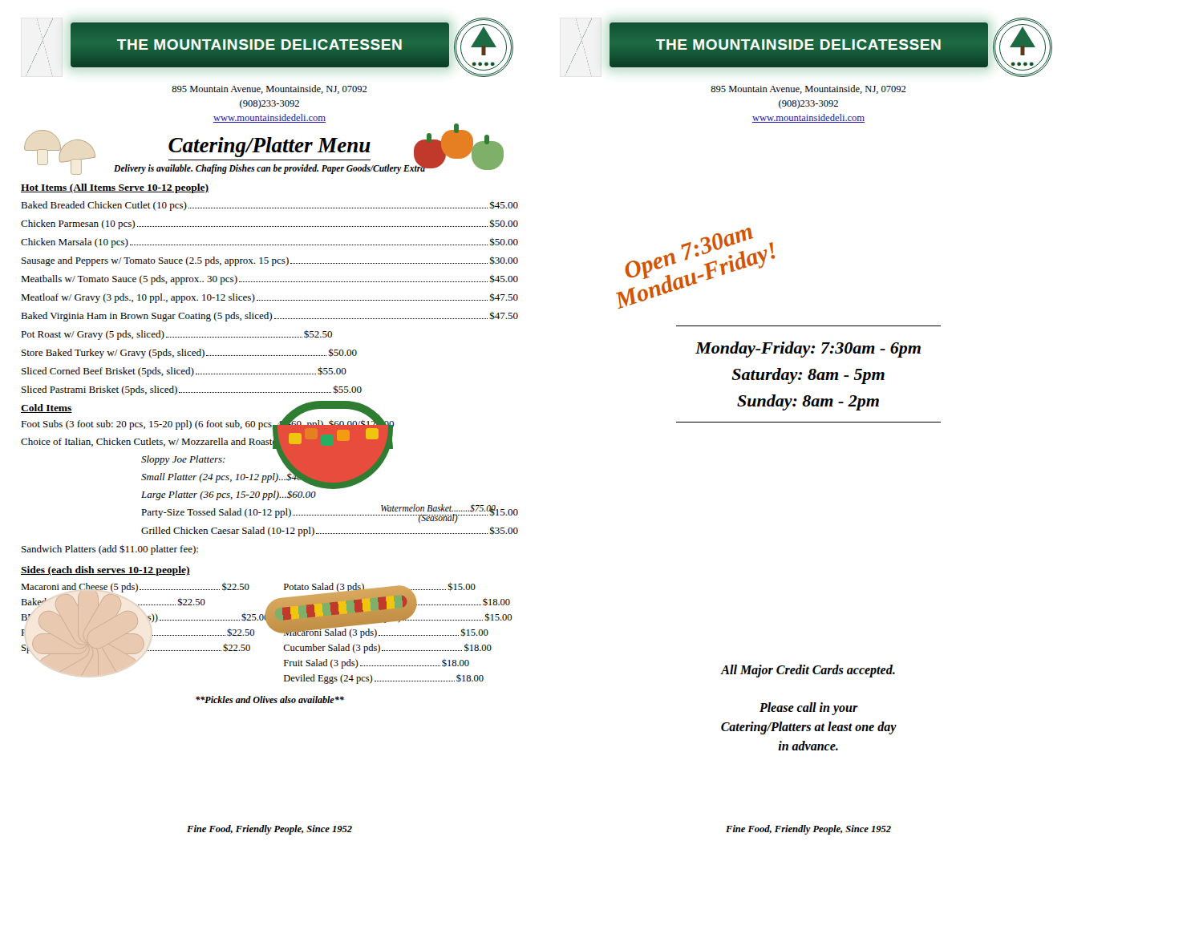THE MOUNTAINSIDE DELICATESSEN
●●●●
895 Mountain Avenue, Mountainside, NJ, 07092
(908)233-3092
www.mountainsidedeli.com
Catering/Platter Menu
Delivery is available. Chafing Dishes can be provided. Paper Goods/Cutlery Extra
Hot Items (All Items Serve 10-12 people)
Baked Breaded Chicken Cutlet (10 pcs) $45.00
Chicken Parmesan (10 pcs) $50.00
Chicken Marsala (10 pcs) $50.00
Sausage and Peppers w/ Tomato Sauce (2.5 pds, approx. 15 pcs) $30.00
Meatballs w/ Tomato Sauce (5 pds, approx.. 30 pcs) $45.00
Meatloaf w/ Gravy (3 pds., 10 ppl., appox. 10-12 slices) $47.50
Baked Virginia Ham in Brown Sugar Coating (5 pds, sliced) $47.50
Pot Roast w/ Gravy (5 pds, sliced) $52.50
Store Baked Turkey w/ Gravy (5pds, sliced) $50.00
Sliced Corned Beef Brisket (5pds, sliced) $55.00
Sliced Pastrami Brisket (5pds, sliced) $55.00
Watermelon Basket........$75.00
(Seasonal)
Cold Items
Foot Subs (3 foot sub: 20 pcs, 15-20 ppl) (6 foot sub, 60 pcs, 45-60 ppl)..$60.00/$120.00
Choice of Italian, Chicken Cutlets, w/ Mozzarella and Roasted Reds, or Combo
Sloppy Joe Platters:
Small Platter (24 pcs, 10-12 ppl)...$40.00
Large Platter (36 pcs, 15-20 ppl)...$60.00
Party-Size Tossed Salad (10-12 ppl) $15.00
Grilled Chicken Caesar Salad (10-12 ppl) $35.00
Sandwich Platters (add $11.00 platter fee):
Sides (each dish serves 10-12 people)
Macaroni and Cheese (5 pds) $22.50
Baked Ziti (5 pds) $22.50
BBQ and Buffalo Wings (28 pcs)) $25.00
Penne Ricotta w/ Vodka Sauce $22.50
Spaghetti w/ Sauce & Cheese $22.50
Potato Salad (3 pds) $15.00
German Potato Salad (3 pds) $18.00
Baked Beans w/ Ham (3 pds) $15.00
Macaroni Salad (3 pds) $15.00
Cucumber Salad (3 pds) $18.00
Fruit Salad (3 pds) $18.00
Deviled Eggs (24 pcs) $18.00
**Pickles and Olives also available**
Fine Food, Friendly People, Since 1952
THE MOUNTAINSIDE DELICATESSEN
●●●●
895 Mountain Avenue, Mountainside, NJ, 07092
(908)233-3092
www.mountainsidedeli.com
Open 7:30am
Mondau-Friday!
Monday-Friday: 7:30am - 6pm
Saturday: 8am - 5pm
Sunday: 8am - 2pm
All Major Credit Cards accepted.
Please call in your
Catering/Platters at least one day
in advance.
Fine Food, Friendly People, Since 1952